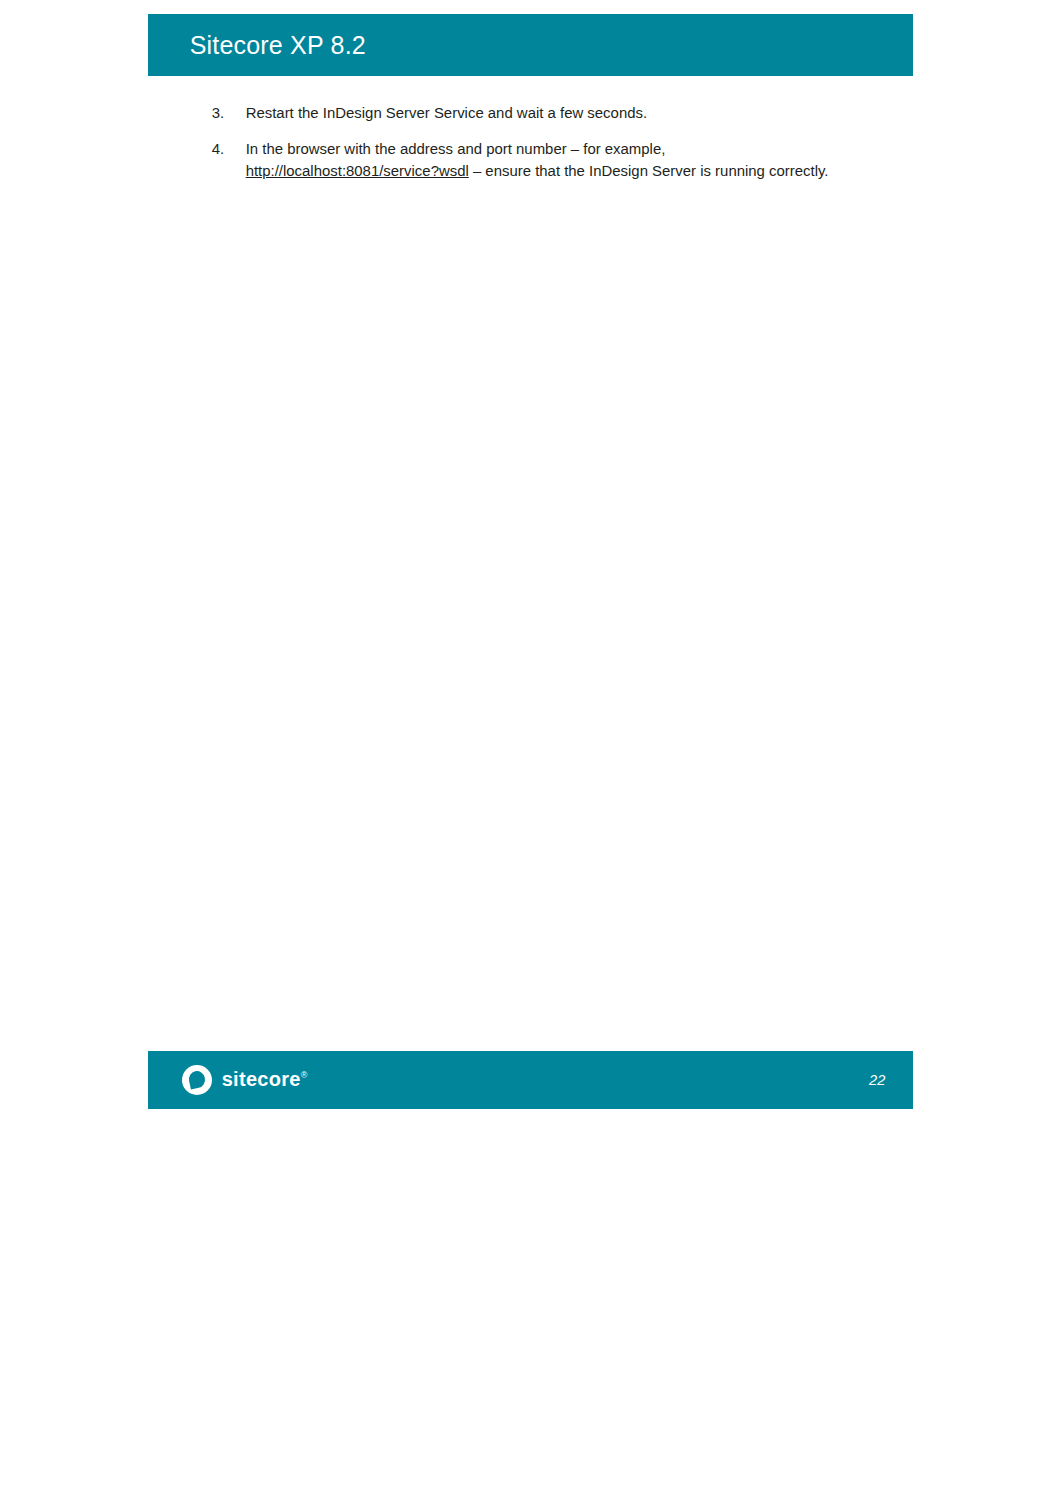Sitecore XP 8.2
Restart the InDesign Server Service and wait a few seconds.
In the browser with the address and port number – for example, http://localhost:8081/service?wsdl – ensure that the InDesign Server is running correctly.
sitecore®
22